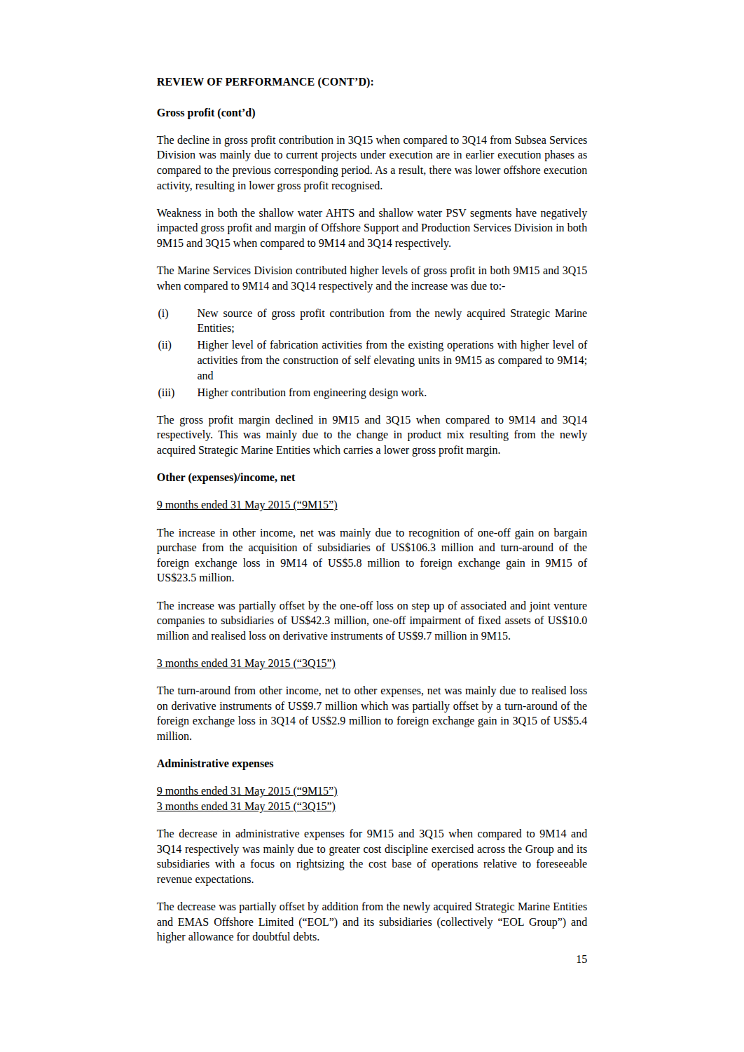REVIEW OF PERFORMANCE (CONT’D):
Gross profit (cont’d)
The decline in gross profit contribution in 3Q15 when compared to 3Q14 from Subsea Services Division was mainly due to current projects under execution are in earlier execution phases as compared to the previous corresponding period. As a result, there was lower offshore execution activity, resulting in lower gross profit recognised.
Weakness in both the shallow water AHTS and shallow water PSV segments have negatively impacted gross profit and margin of Offshore Support and Production Services Division in both 9M15 and 3Q15 when compared to 9M14 and 3Q14 respectively.
The Marine Services Division contributed higher levels of gross profit in both 9M15 and 3Q15 when compared to 9M14 and 3Q14 respectively and the increase was due to:-
(i) New source of gross profit contribution from the newly acquired Strategic Marine Entities;
(ii) Higher level of fabrication activities from the existing operations with higher level of activities from the construction of self elevating units in 9M15 as compared to 9M14; and
(iii) Higher contribution from engineering design work.
The gross profit margin declined in 9M15 and 3Q15 when compared to 9M14 and 3Q14 respectively. This was mainly due to the change in product mix resulting from the newly acquired Strategic Marine Entities which carries a lower gross profit margin.
Other (expenses)/income, net
9 months ended 31 May 2015 (“9M15”)
The increase in other income, net was mainly due to recognition of one-off gain on bargain purchase from the acquisition of subsidiaries of US$106.3 million and turn-around of the foreign exchange loss in 9M14 of US$5.8 million to foreign exchange gain in 9M15 of US$23.5 million.
The increase was partially offset by the one-off loss on step up of associated and joint venture companies to subsidiaries of US$42.3 million, one-off impairment of fixed assets of US$10.0 million and realised loss on derivative instruments of US$9.7 million in 9M15.
3 months ended 31 May 2015 (“3Q15”)
The turn-around from other income, net to other expenses, net was mainly due to realised loss on derivative instruments of US$9.7 million which was partially offset by a turn-around of the foreign exchange loss in 3Q14 of US$2.9 million to foreign exchange gain in 3Q15 of US$5.4 million.
Administrative expenses
9 months ended 31 May 2015 (“9M15”)
3 months ended 31 May 2015 (“3Q15”)
The decrease in administrative expenses for 9M15 and 3Q15 when compared to 9M14 and 3Q14 respectively was mainly due to greater cost discipline exercised across the Group and its subsidiaries with a focus on rightsizing the cost base of operations relative to foreseeable revenue expectations.
The decrease was partially offset by addition from the newly acquired Strategic Marine Entities and EMAS Offshore Limited (“EOL”) and its subsidiaries (collectively “EOL Group”) and higher allowance for doubtful debts.
15